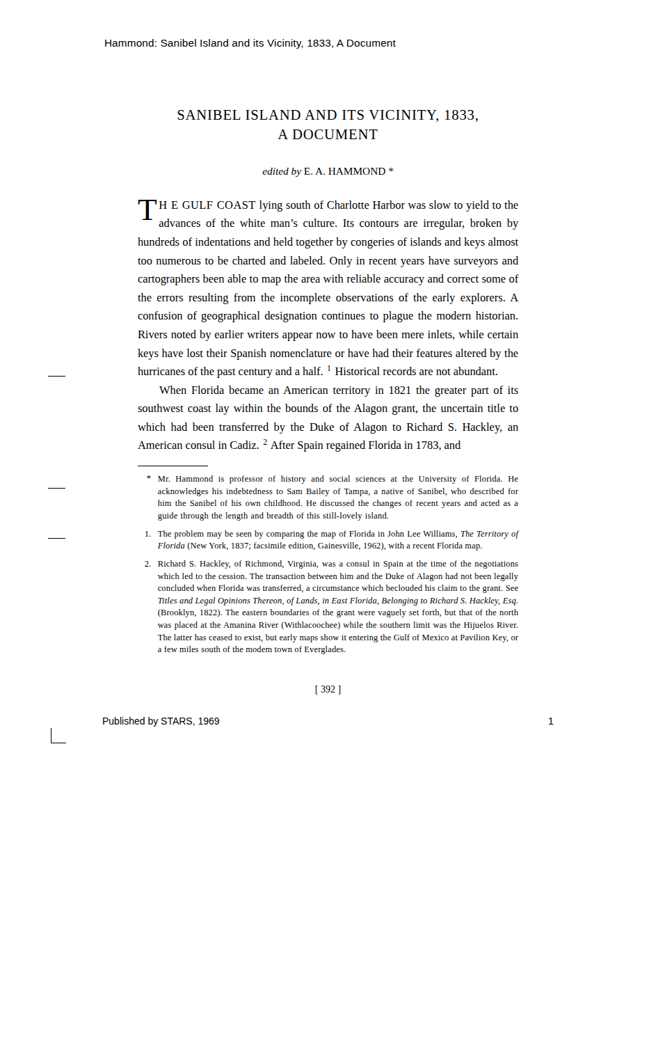Hammond: Sanibel Island and its Vicinity, 1833, A Document
SANIBEL ISLAND AND ITS VICINITY, 1833,A DOCUMENT
edited by E. A. HAMMOND *
TH E GULF COAST lying south of Charlotte Harbor was slow to yield to the advances of the white man’s culture. Its contours are irregular, broken by hundreds of indentations and held together by congeries of islands and keys almost too numerous to be charted and labeled. Only in recent years have surveyors and cartographers been able to map the area with reliable accuracy and correct some of the errors resulting from the incomplete observations of the early explorers. A confusion of geographical designation continues to plague the modern historian. Rivers noted by earlier writers appear now to have been mere inlets, while certain keys have lost their Spanish nomenclature or have had their features altered by the hurricanes of the past century and a half. 1 Historical records are not abundant.
When Florida became an American territory in 1821 the greater part of its southwest coast lay within the bounds of the Alagon grant, the uncertain title to which had been transferred by the Duke of Alagon to Richard S. Hackley, an American consul in Cadiz. 2 After Spain regained Florida in 1783, and
*
Mr. Hammond is professor of history and social sciences at the University of Florida. He acknowledges his indebtedness to Sam Bailey of Tampa, a native of Sanibel, who described for him the Sanibel of his own childhood. He discussed the changes of recent years and acted as a guide through the length and breadth of this still-lovely island.
1.
The problem may be seen by comparing the map of Florida in John Lee Williams, The Territory of Florida (New York, 1837; facsimile edition, Gainesville, 1962), with a recent Florida map.
2.
Richard S. Hackley, of Richmond, Virginia, was a consul in Spain at the time of the negotiations which led to the cession. The transaction between him and the Duke of Alagon had not been legally concluded when Florida was transferred, a circumstance which beclouded his claim to the grant. See Titles and Legal Opinions Thereon, of Lands, in East Florida, Belonging to Richard S. Hackley, Esq. (Brooklyn, 1822). The eastern boundaries of the grant were vaguely set forth, but that of the north was placed at the Amanina River (Withlacoochee) while the southern limit was the Hijuelos River. The latter has ceased to exist, but early maps show it entering the Gulf of Mexico at Pavilion Key, or a few miles south of the modem town of Everglades.
[ 392 ]
Published by STARS, 1969
1